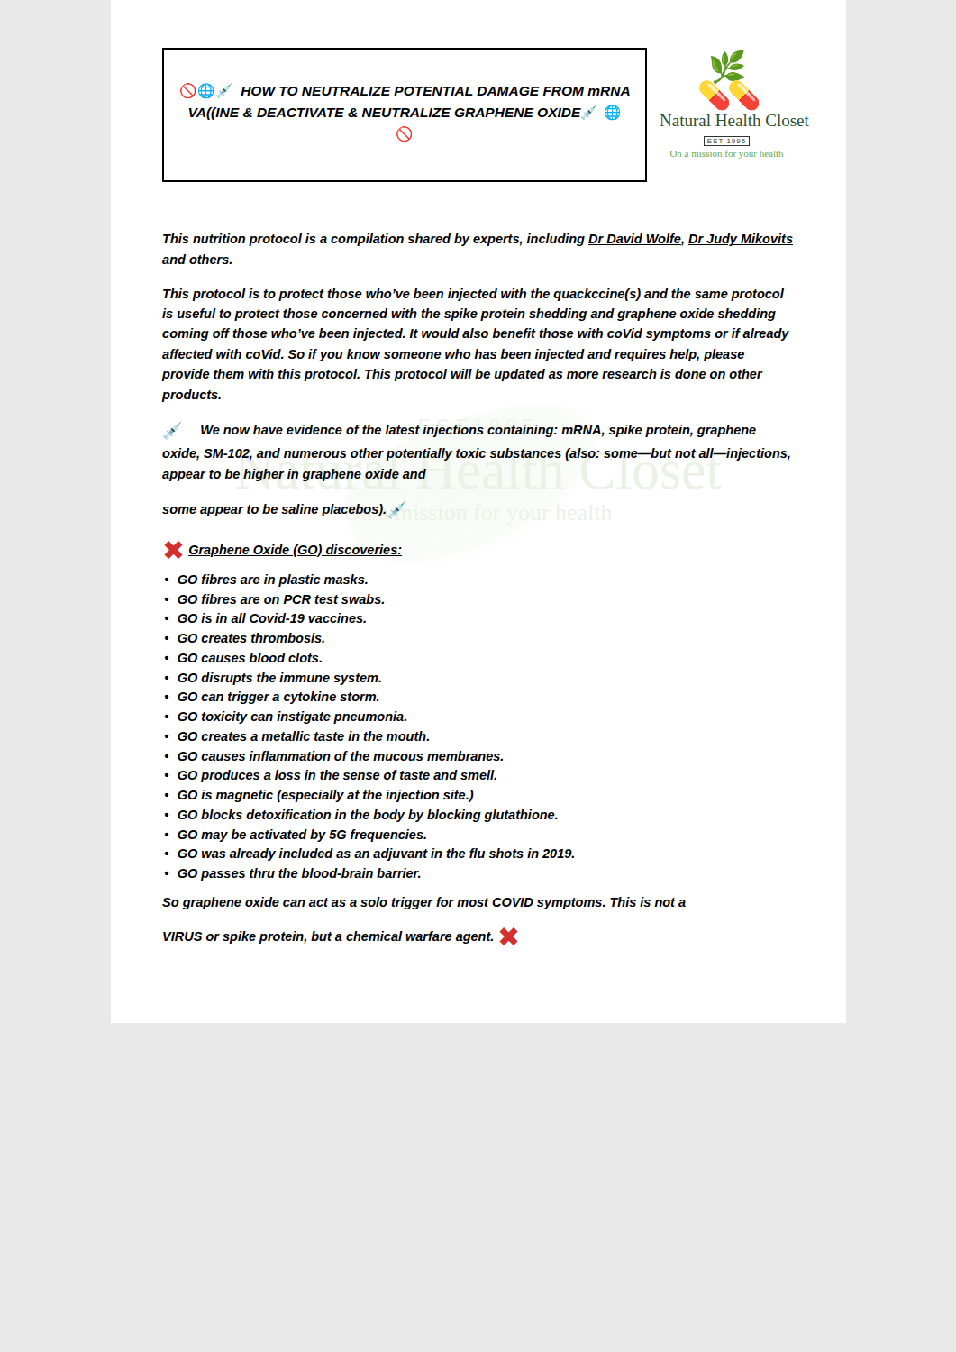EST1995
Natural Health Closet
On a mission for your health
🚫🌐💉 HOW TO NEUTRALIZE POTENTIAL DAMAGE FROM mRNA VA((INE & DEACTIVATE & NEUTRALIZE GRAPHENE OXIDE💉 🌐 🚫
🌿
💊💊
Natural Health Closet
EST 1995
On a mission for your health
This nutrition protocol is a compilation shared by experts, including Dr David Wolfe, Dr Judy Mikovits and others.
This protocol is to protect those who’ve been injected with the quackccine(s) and the same protocol is useful to protect those concerned with the spike protein shedding and graphene oxide shedding coming off those who’ve been injected. It would also benefit those with coVid symptoms or if already affected with coVid. So if you know someone who has been injected and requires help, please provide them with this protocol. This protocol will be updated as more research is done on other products.
💉 We now have evidence of the latest injections containing: mRNA, spike protein, graphene oxide, SM-102, and numerous other potentially toxic substances (also: some—but not all—injections, appear to be higher in graphene oxide and
some appear to be saline placebos).💉
✖ Graphene Oxide (GO) discoveries:
GO fibres are in plastic masks.
GO fibres are on PCR test swabs.
GO is in all Covid-19 vaccines.
GO creates thrombosis.
GO causes blood clots.
GO disrupts the immune system.
GO can trigger a cytokine storm.
GO toxicity can instigate pneumonia.
GO creates a metallic taste in the mouth.
GO causes inflammation of the mucous membranes.
GO produces a loss in the sense of taste and smell.
GO is magnetic (especially at the injection site.)
GO blocks detoxification in the body by blocking glutathione.
GO may be activated by 5G frequencies.
GO was already included as an adjuvant in the flu shots in 2019.
GO passes thru the blood-brain barrier.
So graphene oxide can act as a solo trigger for most COVID symptoms. This is not a
VIRUS or spike protein, but a chemical warfare agent. ✖